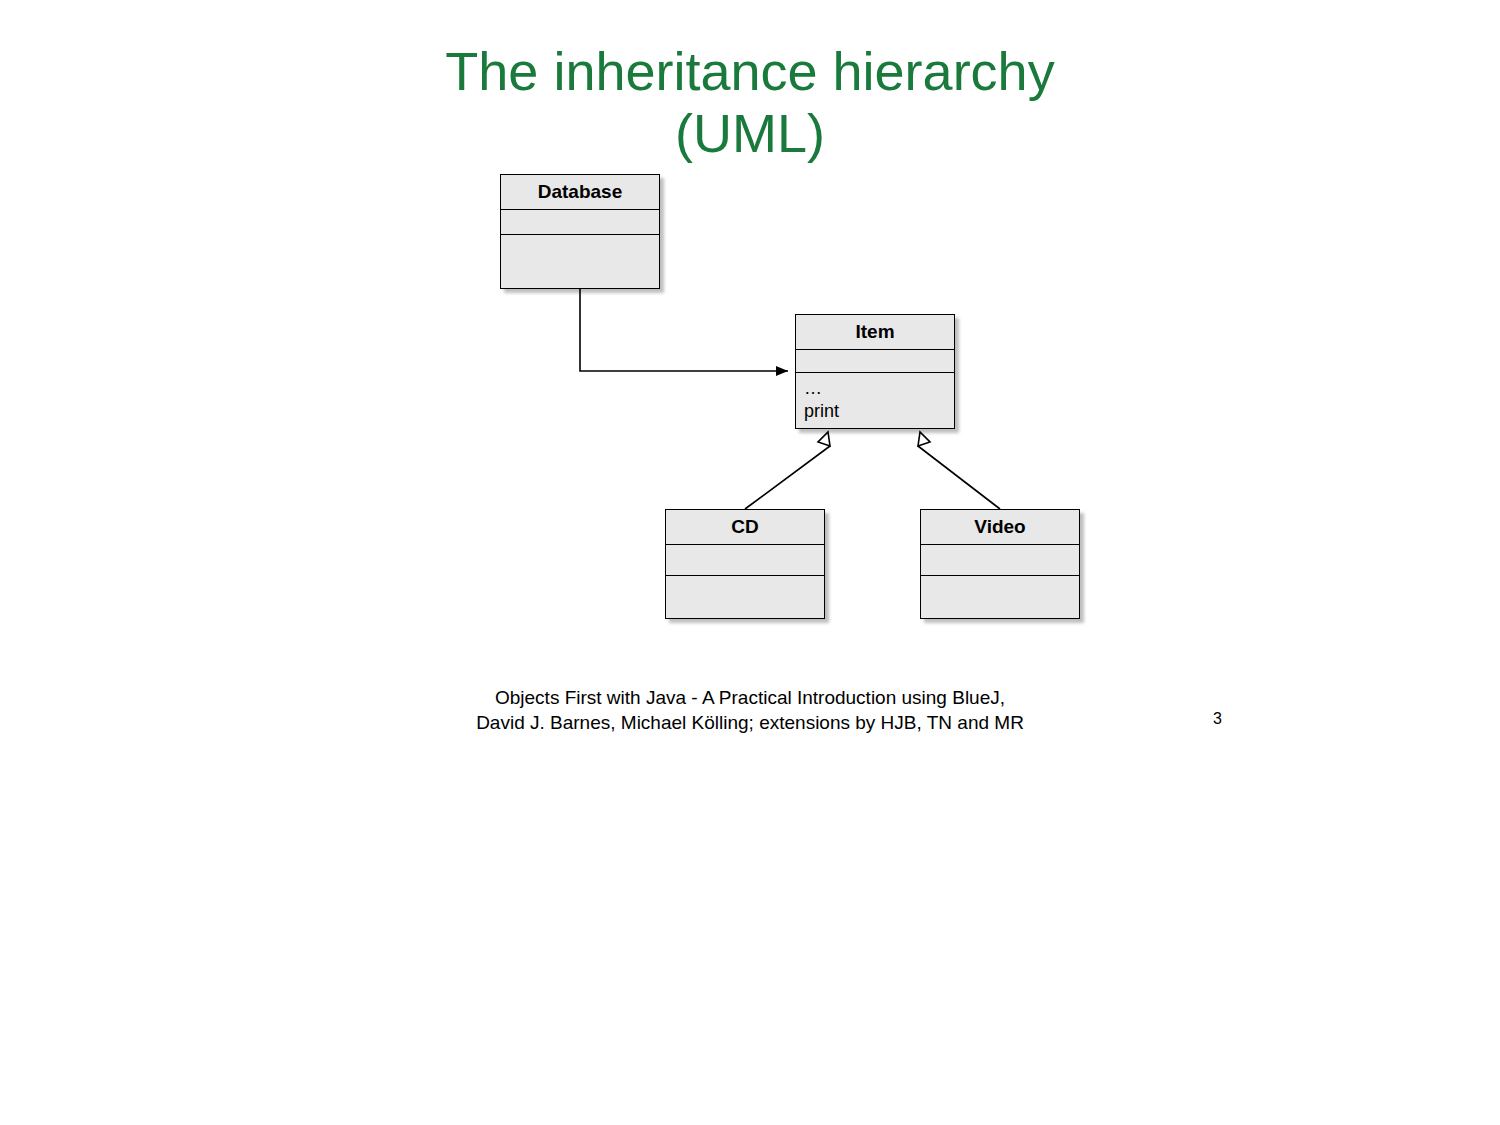The inheritance hierarchy
(UML)
Database
Item
…
print
CD
Video
Objects First with Java - A Practical Introduction using BlueJ,
David J. Barnes, Michael Kölling; extensions by HJB, TN and MR
3